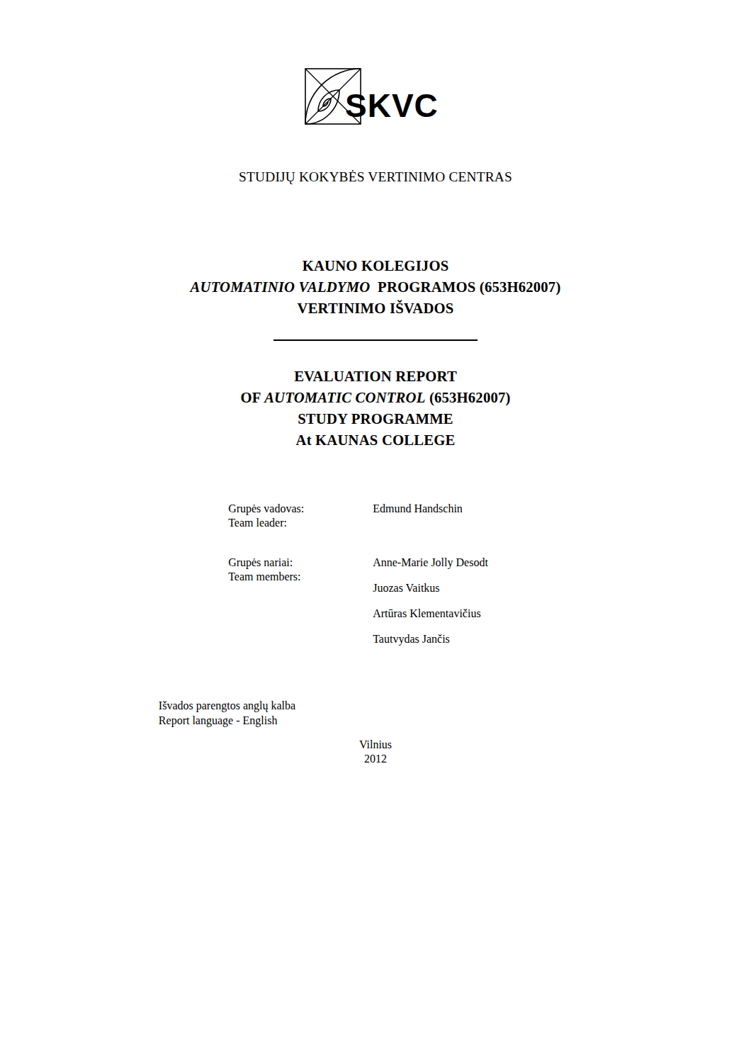SKVC
STUDIJŲ KOKYBĖS VERTINIMO CENTRAS
KAUNO KOLEGIJOS
AUTOMATINIO VALDYMO PROGRAMOS (653H62007)
VERTINIMO IŠVADOS
EVALUATION REPORT
OF AUTOMATIC CONTROL (653H62007)
STUDY PROGRAMME
At KAUNAS COLLEGE
| Grupės vadovas: Team leader: | Edmund Handschin |
| Grupės nariai: Team members: | Anne-Marie Jolly Desodt Juozas Vaitkus Artūras Klementavičius Tautvydas Jančis |
Išvados parengtos anglų kalba
Report language - English
Vilnius
2012